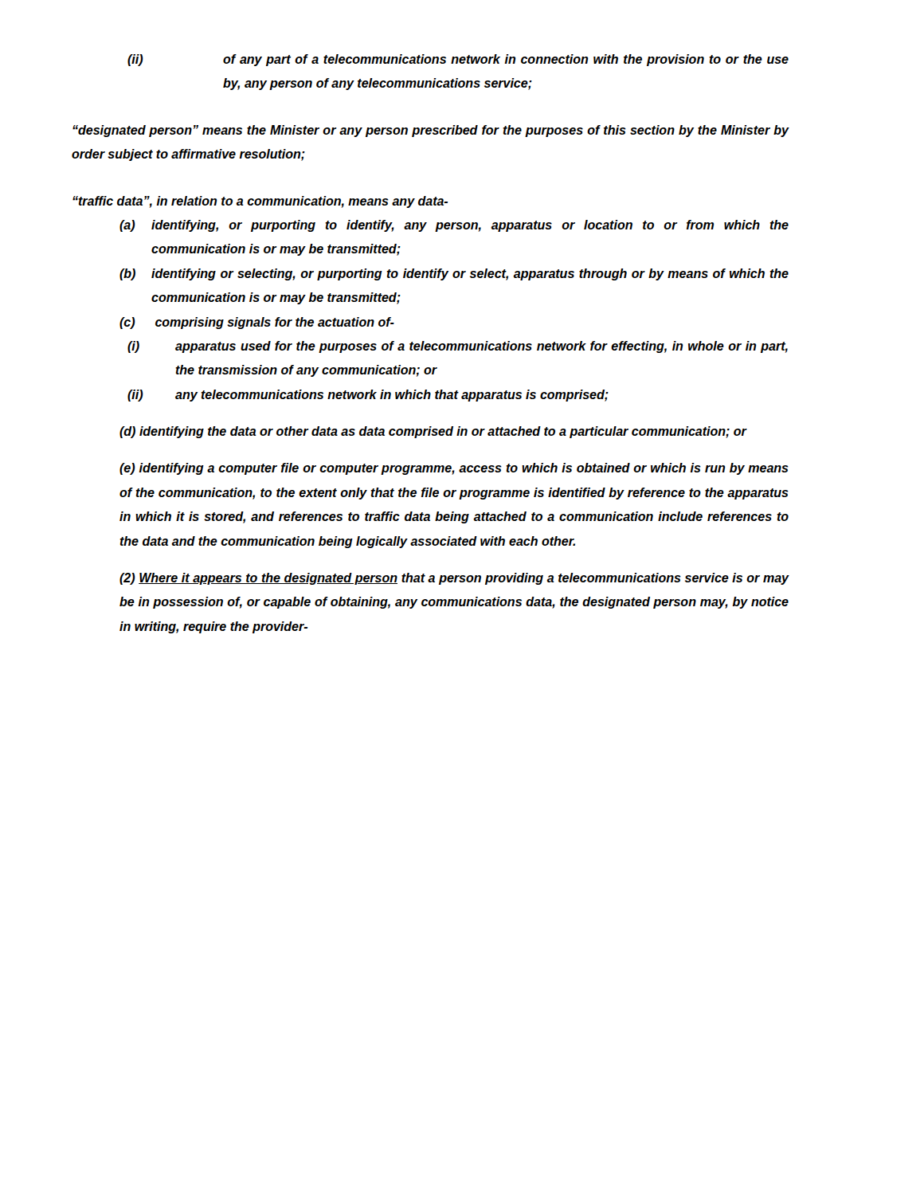(ii) of any part of a telecommunications network in connection with the provision to or the use by, any person of any telecommunications service;
“designated person” means the Minister or any person prescribed for the purposes of this section by the Minister by order subject to affirmative resolution;
“traffic data”, in relation to a communication, means any data-
(a) identifying, or purporting to identify, any person, apparatus or location to or from which the communication is or may be transmitted;
(b) identifying or selecting, or purporting to identify or select, apparatus through or by means of which the communication is or may be transmitted;
(c) comprising signals for the actuation of-
(i) apparatus used for the purposes of a telecommunications network for effecting, in whole or in part, the transmission of any communication; or
(ii) any telecommunications network in which that apparatus is comprised;
(d) identifying the data or other data as data comprised in or attached to a particular communication; or
(e) identifying a computer file or computer programme, access to which is obtained or which is run by means of the communication, to the extent only that the file or programme is identified by reference to the apparatus in which it is stored, and references to traffic data being attached to a communication include references to the data and the communication being logically associated with each other.
(2) Where it appears to the designated person that a person providing a telecommunications service is or may be in possession of, or capable of obtaining, any communications data, the designated person may, by notice in writing, require the provider-